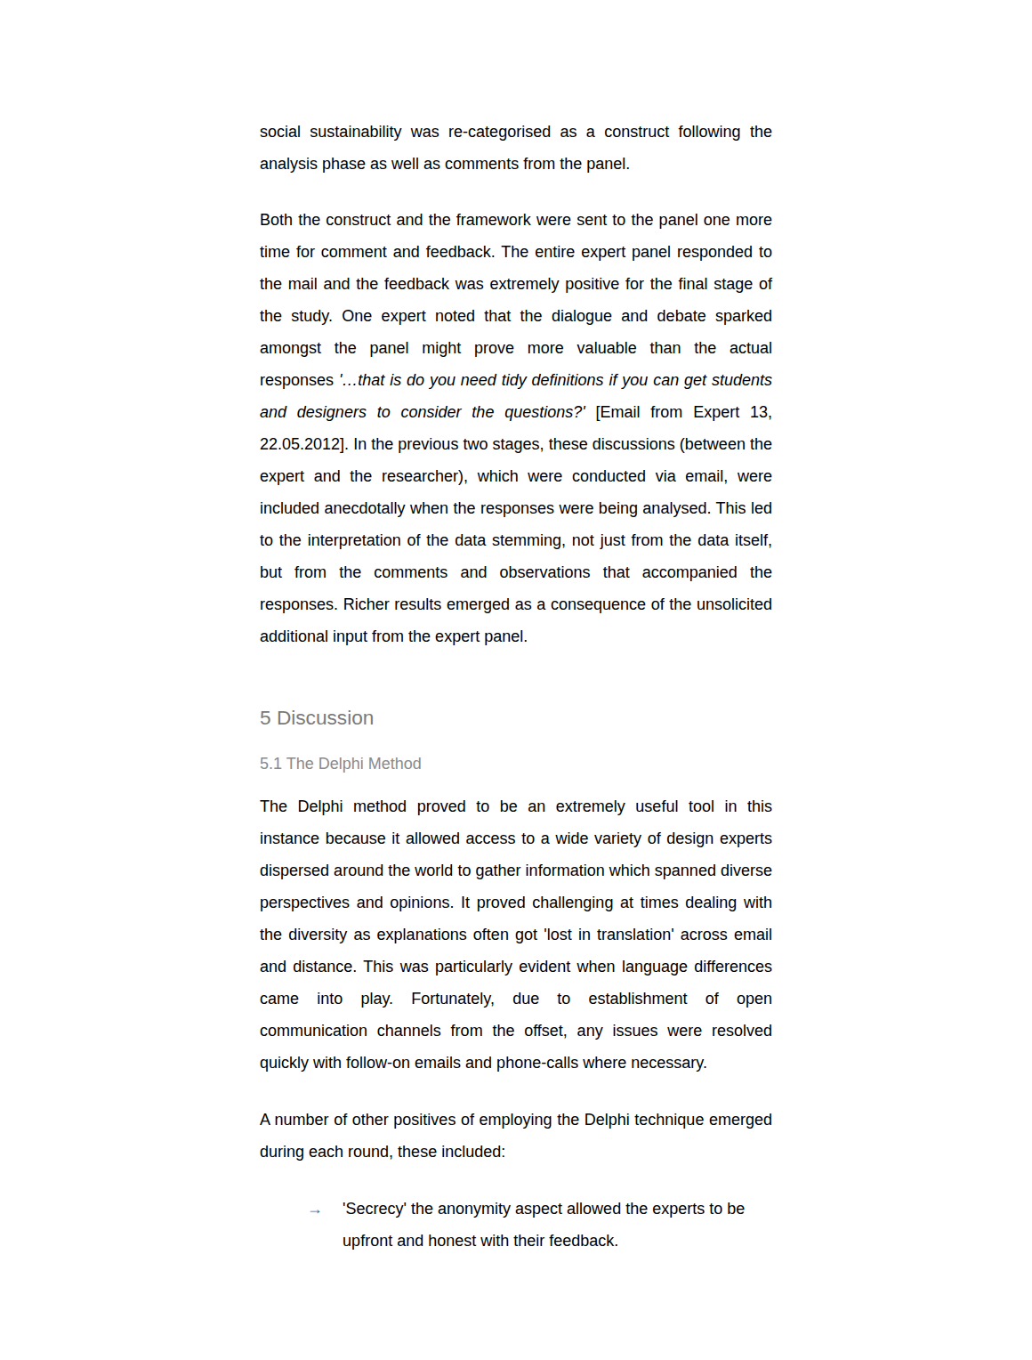social sustainability was re-categorised as a construct following the analysis phase as well as comments from the panel.
Both the construct and the framework were sent to the panel one more time for comment and feedback. The entire expert panel responded to the mail and the feedback was extremely positive for the final stage of the study. One expert noted that the dialogue and debate sparked amongst the panel might prove more valuable than the actual responses '…that is do you need tidy definitions if you can get students and designers to consider the questions?' [Email from Expert 13, 22.05.2012]. In the previous two stages, these discussions (between the expert and the researcher), which were conducted via email, were included anecdotally when the responses were being analysed. This led to the interpretation of the data stemming, not just from the data itself, but from the comments and observations that accompanied the responses. Richer results emerged as a consequence of the unsolicited additional input from the expert panel.
5 Discussion
5.1 The Delphi Method
The Delphi method proved to be an extremely useful tool in this instance because it allowed access to a wide variety of design experts dispersed around the world to gather information which spanned diverse perspectives and opinions. It proved challenging at times dealing with the diversity as explanations often got 'lost in translation' across email and distance. This was particularly evident when language differences came into play. Fortunately, due to establishment of open communication channels from the offset, any issues were resolved quickly with follow-on emails and phone-calls where necessary.
A number of other positives of employing the Delphi technique emerged during each round, these included:
'Secrecy' the anonymity aspect allowed the experts to be upfront and honest with their feedback.